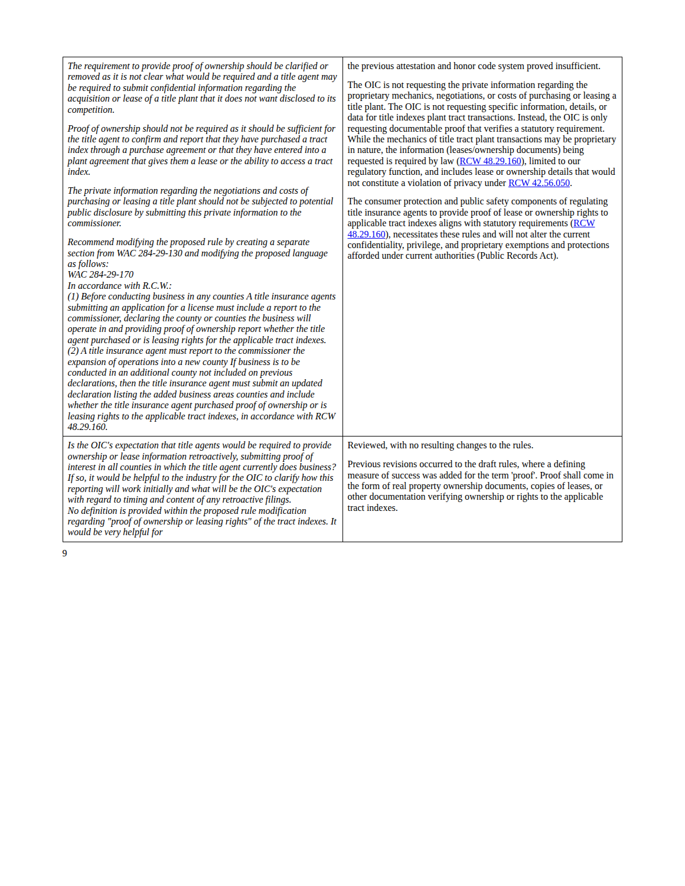| The requirement to provide proof of ownership should be clarified or removed as it is not clear what would be required and a title agent may be required to submit confidential information regarding the acquisition or lease of a title plant that it does not want disclosed to its competition. Proof of ownership should not be required as it should be sufficient for the title agent to confirm and report that they have purchased a tract index through a purchase agreement or that they have entered into a plant agreement that gives them a lease or the ability to access a tract index. The private information regarding the negotiations and costs of purchasing or leasing a title plant should not be subjected to potential public disclosure by submitting this private information to the commissioner. Recommend modifying the proposed rule by creating a separate section from WAC 284-29-130 and modifying the proposed language as follows: WAC 284-29-170 In accordance with R.C.W.: (1) Before conducting business in any counties A title insurance agents submitting an application for a license must include a report to the commissioner, declaring the county or counties the business will operate in and providing proof of ownership report whether the title agent purchased or is leasing rights for the applicable tract indexes. (2) A title insurance agent must report to the commissioner the expansion of operations into a new county If business is to be conducted in an additional county not included on previous declarations, then the title insurance agent must submit an updated declaration listing the added business areas counties and include whether the title insurance agent purchased proof of ownership or is leasing rights to the applicable tract indexes, in accordance with RCW 48.29.160. | the previous attestation and honor code system proved insufficient. The OIC is not requesting the private information regarding the proprietary mechanics, negotiations, or costs of purchasing or leasing a title plant. The OIC is not requesting specific information, details, or data for title indexes plant tract transactions. Instead, the OIC is only requesting documentable proof that verifies a statutory requirement. While the mechanics of title tract plant transactions may be proprietary in nature, the information (leases/ownership documents) being requested is required by law ( RCW 48.29.160 ), limited to our regulatory function, and includes lease or ownership details that would not constitute a violation of privacy under RCW 42.56.050 . The consumer protection and public safety components of regulating title insurance agents to provide proof of lease or ownership rights to applicable tract indexes aligns with statutory requirements ( RCW 48.29.160 ), necessitates these rules and will not alter the current confidentiality, privilege, and proprietary exemptions and protections afforded under current authorities (Public Records Act). |
| Is the OIC's expectation that title agents would be required to provide ownership or lease information retroactively, submitting proof of interest in all counties in which the title agent currently does business? If so, it would be helpful to the industry for the OIC to clarify how this reporting will work initially and what will be the OIC's expectation with regard to timing and content of any retroactive filings. No definition is provided within the proposed rule modification regarding "proof of ownership or leasing rights" of the tract indexes. It would be very helpful for | Reviewed, with no resulting changes to the rules. Previous revisions occurred to the draft rules, where a defining measure of success was added for the term 'proof'. Proof shall come in the form of real property ownership documents, copies of leases, or other documentation verifying ownership or rights to the applicable tract indexes. |
9